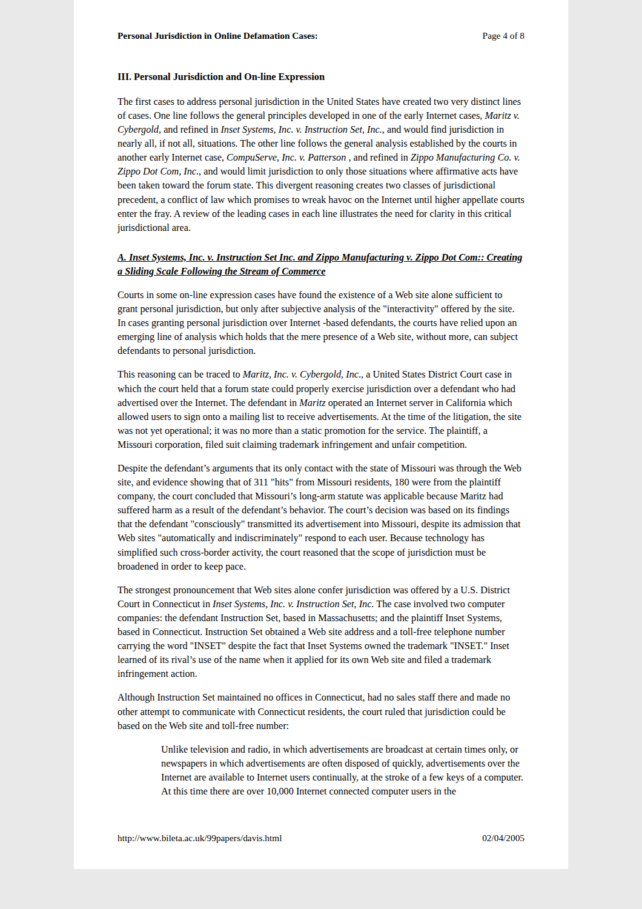Personal Jurisdiction in Online Defamation Cases: Page 4 of 8
III. Personal Jurisdiction and On-line Expression
The first cases to address personal jurisdiction in the United States have created two very distinct lines of cases. One line follows the general principles developed in one of the early Internet cases, Maritz v. Cybergold, and refined in Inset Systems, Inc. v. Instruction Set, Inc., and would find jurisdiction in nearly all, if not all, situations. The other line follows the general analysis established by the courts in another early Internet case, CompuServe, Inc. v. Patterson , and refined in Zippo Manufacturing Co. v. Zippo Dot Com, Inc., and would limit jurisdiction to only those situations where affirmative acts have been taken toward the forum state. This divergent reasoning creates two classes of jurisdictional precedent, a conflict of law which promises to wreak havoc on the Internet until higher appellate courts enter the fray. A review of the leading cases in each line illustrates the need for clarity in this critical jurisdictional area.
A. Inset Systems, Inc. v. Instruction Set Inc. and Zippo Manufacturing v. Zippo Dot Com:: Creating a Sliding Scale Following the Stream of Commerce
Courts in some on-line expression cases have found the existence of a Web site alone sufficient to grant personal jurisdiction, but only after subjective analysis of the "interactivity" offered by the site. In cases granting personal jurisdiction over Internet -based defendants, the courts have relied upon an emerging line of analysis which holds that the mere presence of a Web site, without more, can subject defendants to personal jurisdiction.
This reasoning can be traced to Maritz, Inc. v. Cybergold, Inc., a United States District Court case in which the court held that a forum state could properly exercise jurisdiction over a defendant who had advertised over the Internet. The defendant in Maritz operated an Internet server in California which allowed users to sign onto a mailing list to receive advertisements. At the time of the litigation, the site was not yet operational; it was no more than a static promotion for the service. The plaintiff, a Missouri corporation, filed suit claiming trademark infringement and unfair competition.
Despite the defendant’s arguments that its only contact with the state of Missouri was through the Web site, and evidence showing that of 311 "hits" from Missouri residents, 180 were from the plaintiff company, the court concluded that Missouri’s long-arm statute was applicable because Maritz had suffered harm as a result of the defendant’s behavior. The court’s decision was based on its findings that the defendant "consciously" transmitted its advertisement into Missouri, despite its admission that Web sites "automatically and indiscriminately" respond to each user. Because technology has simplified such cross-border activity, the court reasoned that the scope of jurisdiction must be broadened in order to keep pace.
The strongest pronouncement that Web sites alone confer jurisdiction was offered by a U.S. District Court in Connecticut in Inset Systems, Inc. v. Instruction Set, Inc. The case involved two computer companies: the defendant Instruction Set, based in Massachusetts; and the plaintiff Inset Systems, based in Connecticut. Instruction Set obtained a Web site address and a toll-free telephone number carrying the word "INSET" despite the fact that Inset Systems owned the trademark "INSET." Inset learned of its rival’s use of the name when it applied for its own Web site and filed a trademark infringement action.
Although Instruction Set maintained no offices in Connecticut, had no sales staff there and made no other attempt to communicate with Connecticut residents, the court ruled that jurisdiction could be based on the Web site and toll-free number:
Unlike television and radio, in which advertisements are broadcast at certain times only, or newspapers in which advertisements are often disposed of quickly, advertisements over the Internet are available to Internet users continually, at the stroke of a few keys of a computer. At this time there are over 10,000 Internet connected computer users in the
http://www.bileta.ac.uk/99papers/davis.html 02/04/2005